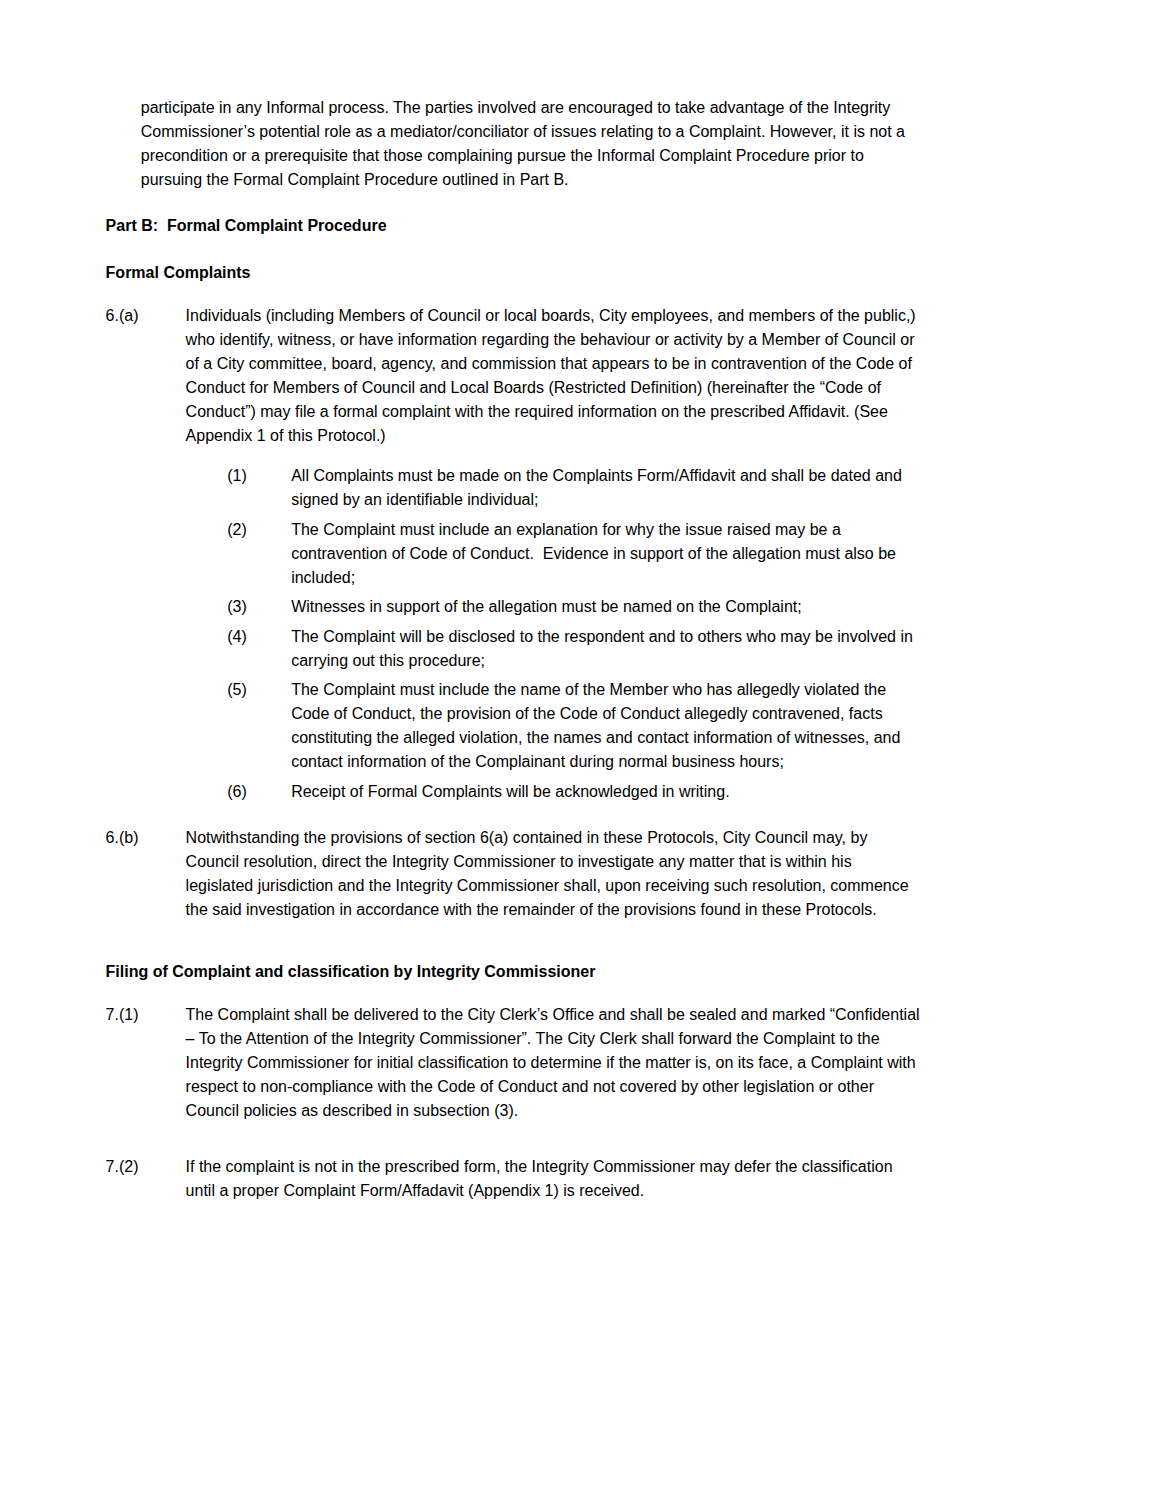participate in any Informal process. The parties involved are encouraged to take advantage of the Integrity Commissioner’s potential role as a mediator/conciliator of issues relating to a Complaint. However, it is not a precondition or a prerequisite that those complaining pursue the Informal Complaint Procedure prior to pursuing the Formal Complaint Procedure outlined in Part B.
Part B: Formal Complaint Procedure
Formal Complaints
6.(a)
Individuals (including Members of Council or local boards, City employees, and members of the public,) who identify, witness, or have information regarding the behaviour or activity by a Member of Council or of a City committee, board, agency, and commission that appears to be in contravention of the Code of Conduct for Members of Council and Local Boards (Restricted Definition) (hereinafter the “Code of Conduct”) may file a formal complaint with the required information on the prescribed Affidavit. (See Appendix 1 of this Protocol.)
(1) All Complaints must be made on the Complaints Form/Affidavit and shall be dated and signed by an identifiable individual;
(2) The Complaint must include an explanation for why the issue raised may be a contravention of Code of Conduct. Evidence in support of the allegation must also be included;
(3) Witnesses in support of the allegation must be named on the Complaint;
(4) The Complaint will be disclosed to the respondent and to others who may be involved in carrying out this procedure;
(5) The Complaint must include the name of the Member who has allegedly violated the Code of Conduct, the provision of the Code of Conduct allegedly contravened, facts constituting the alleged violation, the names and contact information of witnesses, and contact information of the Complainant during normal business hours;
(6) Receipt of Formal Complaints will be acknowledged in writing.
6.(b)
Notwithstanding the provisions of section 6(a) contained in these Protocols, City Council may, by Council resolution, direct the Integrity Commissioner to investigate any matter that is within his legislated jurisdiction and the Integrity Commissioner shall, upon receiving such resolution, commence the said investigation in accordance with the remainder of the provisions found in these Protocols.
Filing of Complaint and classification by Integrity Commissioner
7.(1)
The Complaint shall be delivered to the City Clerk’s Office and shall be sealed and marked “Confidential – To the Attention of the Integrity Commissioner”. The City Clerk shall forward the Complaint to the Integrity Commissioner for initial classification to determine if the matter is, on its face, a Complaint with respect to non-compliance with the Code of Conduct and not covered by other legislation or other Council policies as described in subsection (3).
7.(2)
If the complaint is not in the prescribed form, the Integrity Commissioner may defer the classification until a proper Complaint Form/Affadavit (Appendix 1) is received.